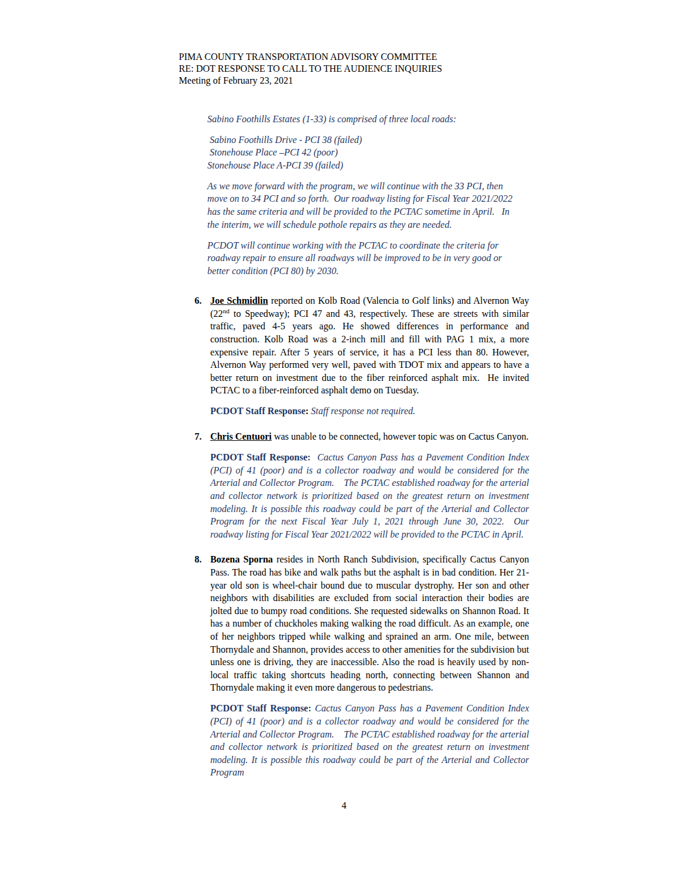PIMA COUNTY TRANSPORTATION ADVISORY COMMITTEE
RE: DOT RESPONSE TO CALL TO THE AUDIENCE INQUIRIES
Meeting of February 23, 2021
Sabino Foothills Estates (1-33) is comprised of three local roads:
Sabino Foothills Drive - PCI 38 (failed)
Stonehouse Place –PCI 42 (poor)
Stonehouse Place A-PCI 39 (failed)
As we move forward with the program, we will continue with the 33 PCI, then move on to 34 PCI and so forth. Our roadway listing for Fiscal Year 2021/2022 has the same criteria and will be provided to the PCTAC sometime in April. In the interim, we will schedule pothole repairs as they are needed.
PCDOT will continue working with the PCTAC to coordinate the criteria for roadway repair to ensure all roadways will be improved to be in very good or better condition (PCI 80) by 2030.
6.
Joe Schmidlin reported on Kolb Road (Valencia to Golf links) and Alvernon Way (22nd to Speedway); PCI 47 and 43, respectively. These are streets with similar traffic, paved 4-5 years ago. He showed differences in performance and construction. Kolb Road was a 2-inch mill and fill with PAG 1 mix, a more expensive repair. After 5 years of service, it has a PCI less than 80. However, Alvernon Way performed very well, paved with TDOT mix and appears to have a better return on investment due to the fiber reinforced asphalt mix. He invited PCTAC to a fiber-reinforced asphalt demo on Tuesday.
PCDOT Staff Response: Staff response not required.
7.
Chris Centuori was unable to be connected, however topic was on Cactus Canyon.
PCDOT Staff Response: Cactus Canyon Pass has a Pavement Condition Index (PCI) of 41 (poor) and is a collector roadway and would be considered for the Arterial and Collector Program. The PCTAC established roadway for the arterial and collector network is prioritized based on the greatest return on investment modeling. It is possible this roadway could be part of the Arterial and Collector Program for the next Fiscal Year July 1, 2021 through June 30, 2022. Our roadway listing for Fiscal Year 2021/2022 will be provided to the PCTAC in April.
8.
Bozena Sporna resides in North Ranch Subdivision, specifically Cactus Canyon Pass. The road has bike and walk paths but the asphalt is in bad condition. Her 21-year old son is wheel-chair bound due to muscular dystrophy. Her son and other neighbors with disabilities are excluded from social interaction their bodies are jolted due to bumpy road conditions. She requested sidewalks on Shannon Road. It has a number of chuckholes making walking the road difficult. As an example, one of her neighbors tripped while walking and sprained an arm. One mile, between Thornydale and Shannon, provides access to other amenities for the subdivision but unless one is driving, they are inaccessible. Also the road is heavily used by non-local traffic taking shortcuts heading north, connecting between Shannon and Thornydale making it even more dangerous to pedestrians.
PCDOT Staff Response: Cactus Canyon Pass has a Pavement Condition Index (PCI) of 41 (poor) and is a collector roadway and would be considered for the Arterial and Collector Program. The PCTAC established roadway for the arterial and collector network is prioritized based on the greatest return on investment modeling. It is possible this roadway could be part of the Arterial and Collector Program
4